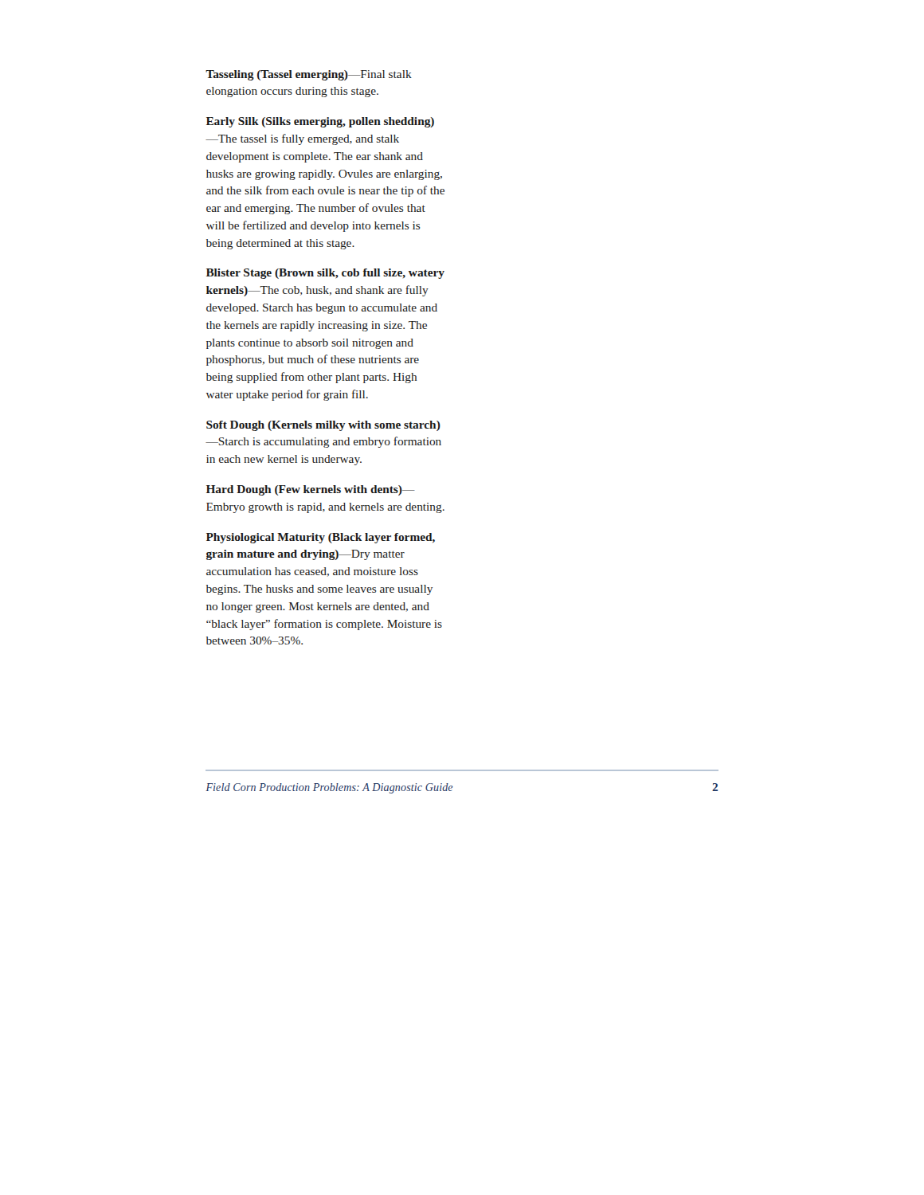Tasseling (Tassel emerging)—Final stalk elongation occurs during this stage.
Early Silk (Silks emerging, pollen shedding)—The tassel is fully emerged, and stalk development is complete. The ear shank and husks are growing rapidly. Ovules are enlarging, and the silk from each ovule is near the tip of the ear and emerging. The number of ovules that will be fertilized and develop into kernels is being determined at this stage.
Blister Stage (Brown silk, cob full size, watery kernels)—The cob, husk, and shank are fully developed. Starch has begun to accumulate and the kernels are rapidly increasing in size. The plants continue to absorb soil nitrogen and phosphorus, but much of these nutrients are being supplied from other plant parts. High water uptake period for grain fill.
Soft Dough (Kernels milky with some starch)—Starch is accumulating and embryo formation in each new kernel is underway.
Hard Dough (Few kernels with dents)—Embryo growth is rapid, and kernels are denting.
Physiological Maturity (Black layer formed, grain mature and drying)—Dry matter accumulation has ceased, and moisture loss begins. The husks and some leaves are usually no longer green. Most kernels are dented, and “black layer” formation is complete. Moisture is between 30%–35%.
Field Corn Production Problems: A Diagnostic Guide 2